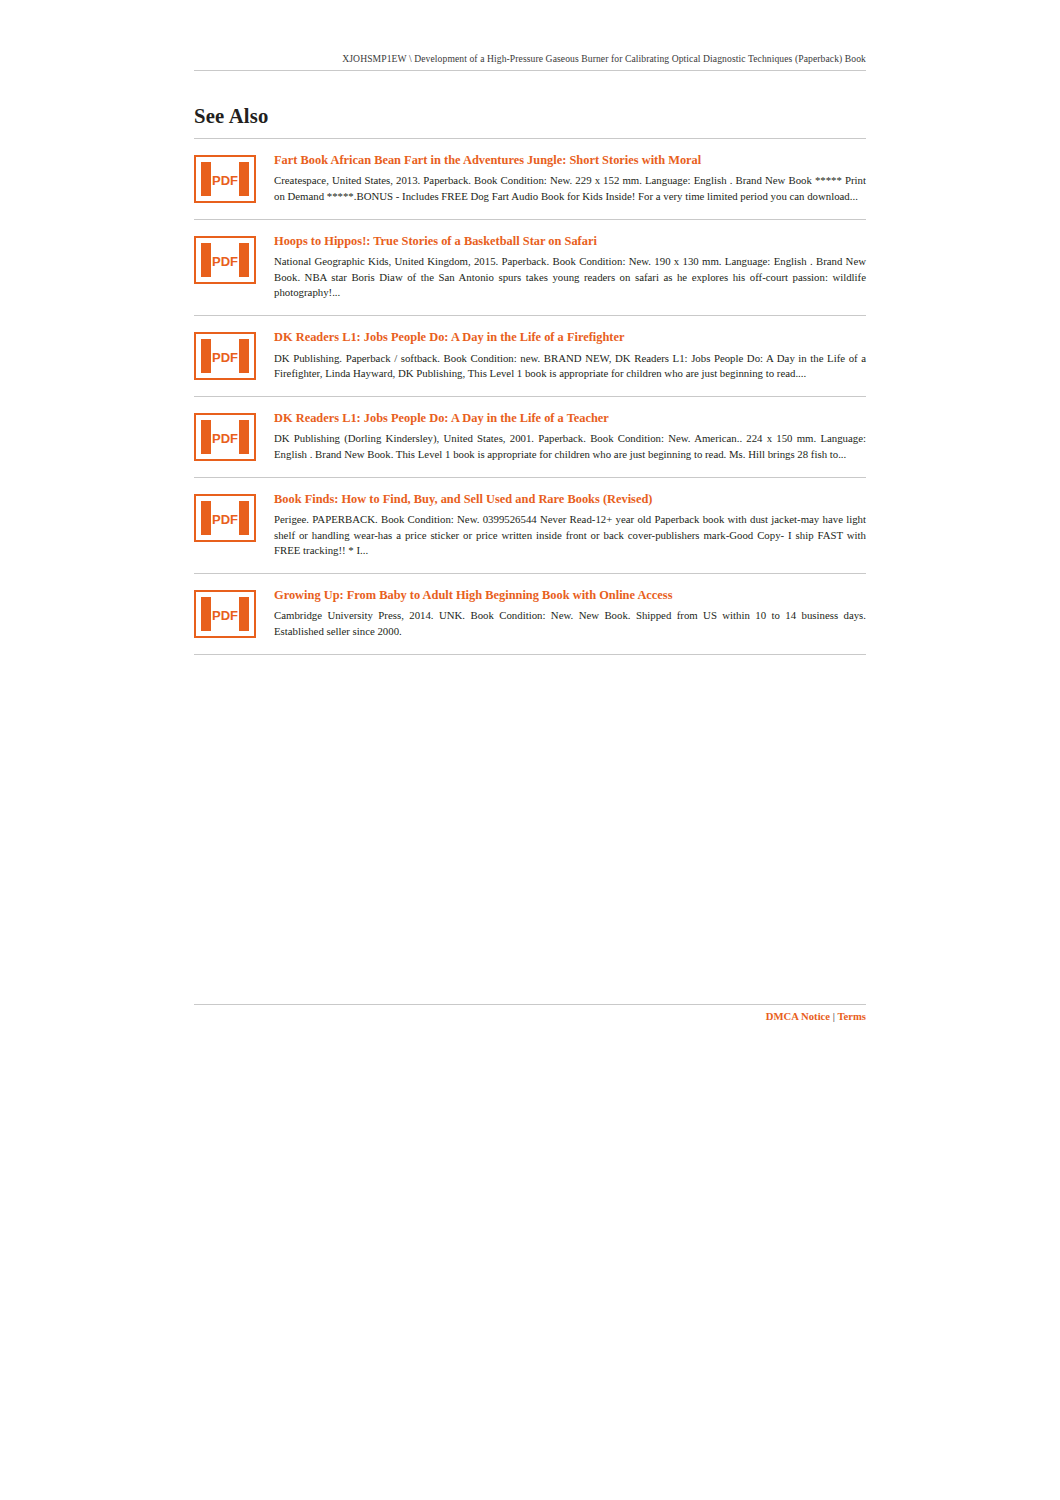XJOHSMP1EW \ Development of a High-Pressure Gaseous Burner for Calibrating Optical Diagnostic Techniques (Paperback) Book
See Also
PDF
Fart Book African Bean Fart in the Adventures Jungle: Short Stories with Moral
Createspace, United States, 2013. Paperback. Book Condition: New. 229 x 152 mm. Language: English . Brand New Book ***** Print on Demand *****.BONUS - Includes FREE Dog Fart Audio Book for Kids Inside! For a very time limited period you can download...
PDF
Hoops to Hippos!: True Stories of a Basketball Star on Safari
National Geographic Kids, United Kingdom, 2015. Paperback. Book Condition: New. 190 x 130 mm. Language: English . Brand New Book. NBA star Boris Diaw of the San Antonio spurs takes young readers on safari as he explores his off-court passion: wildlife photography!...
PDF
DK Readers L1: Jobs People Do: A Day in the Life of a Firefighter
DK Publishing. Paperback / softback. Book Condition: new. BRAND NEW, DK Readers L1: Jobs People Do: A Day in the Life of a Firefighter, Linda Hayward, DK Publishing, This Level 1 book is appropriate for children who are just beginning to read....
PDF
DK Readers L1: Jobs People Do: A Day in the Life of a Teacher
DK Publishing (Dorling Kindersley), United States, 2001. Paperback. Book Condition: New. American.. 224 x 150 mm. Language: English . Brand New Book. This Level 1 book is appropriate for children who are just beginning to read. Ms. Hill brings 28 fish to...
PDF
Book Finds: How to Find, Buy, and Sell Used and Rare Books (Revised)
Perigee. PAPERBACK. Book Condition: New. 0399526544 Never Read-12+ year old Paperback book with dust jacket-may have light shelf or handling wear-has a price sticker or price written inside front or back cover-publishers mark-Good Copy- I ship FAST with FREE tracking!! * I...
PDF
Growing Up: From Baby to Adult High Beginning Book with Online Access
Cambridge University Press, 2014. UNK. Book Condition: New. New Book. Shipped from US within 10 to 14 business days. Established seller since 2000.
DMCA Notice | Terms